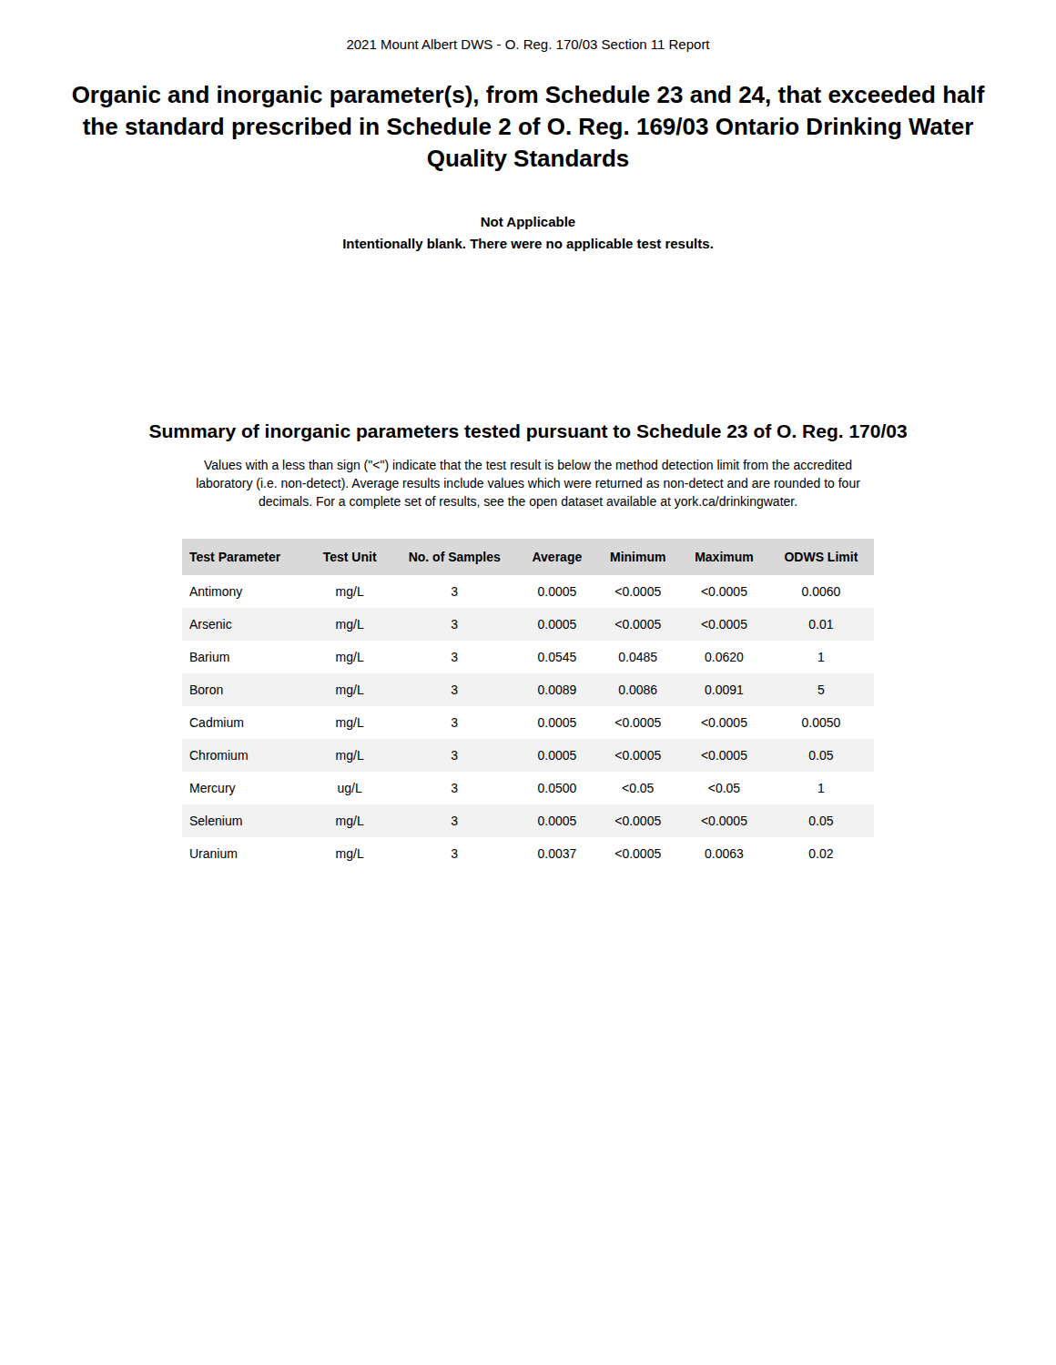2021 Mount Albert DWS - O. Reg. 170/03 Section 11 Report
Organic and inorganic parameter(s), from Schedule 23 and 24, that exceeded half the standard prescribed in Schedule 2 of O. Reg. 169/03 Ontario Drinking Water Quality Standards
Not Applicable
Intentionally blank. There were no applicable test results.
Summary of inorganic parameters tested pursuant to Schedule 23 of O. Reg. 170/03
Values with a less than sign ("<") indicate that the test result is below the method detection limit from the accredited laboratory (i.e. non-detect). Average results include values which were returned as non-detect and are rounded to four decimals. For a complete set of results, see the open dataset available at york.ca/drinkingwater.
| Test Parameter | Test Unit | No. of Samples | Average | Minimum | Maximum | ODWS Limit |
| --- | --- | --- | --- | --- | --- | --- |
| Antimony | mg/L | 3 | 0.0005 | <0.0005 | <0.0005 | 0.0060 |
| Arsenic | mg/L | 3 | 0.0005 | <0.0005 | <0.0005 | 0.01 |
| Barium | mg/L | 3 | 0.0545 | 0.0485 | 0.0620 | 1 |
| Boron | mg/L | 3 | 0.0089 | 0.0086 | 0.0091 | 5 |
| Cadmium | mg/L | 3 | 0.0005 | <0.0005 | <0.0005 | 0.0050 |
| Chromium | mg/L | 3 | 0.0005 | <0.0005 | <0.0005 | 0.05 |
| Mercury | ug/L | 3 | 0.0500 | <0.05 | <0.05 | 1 |
| Selenium | mg/L | 3 | 0.0005 | <0.0005 | <0.0005 | 0.05 |
| Uranium | mg/L | 3 | 0.0037 | <0.0005 | 0.0063 | 0.02 |